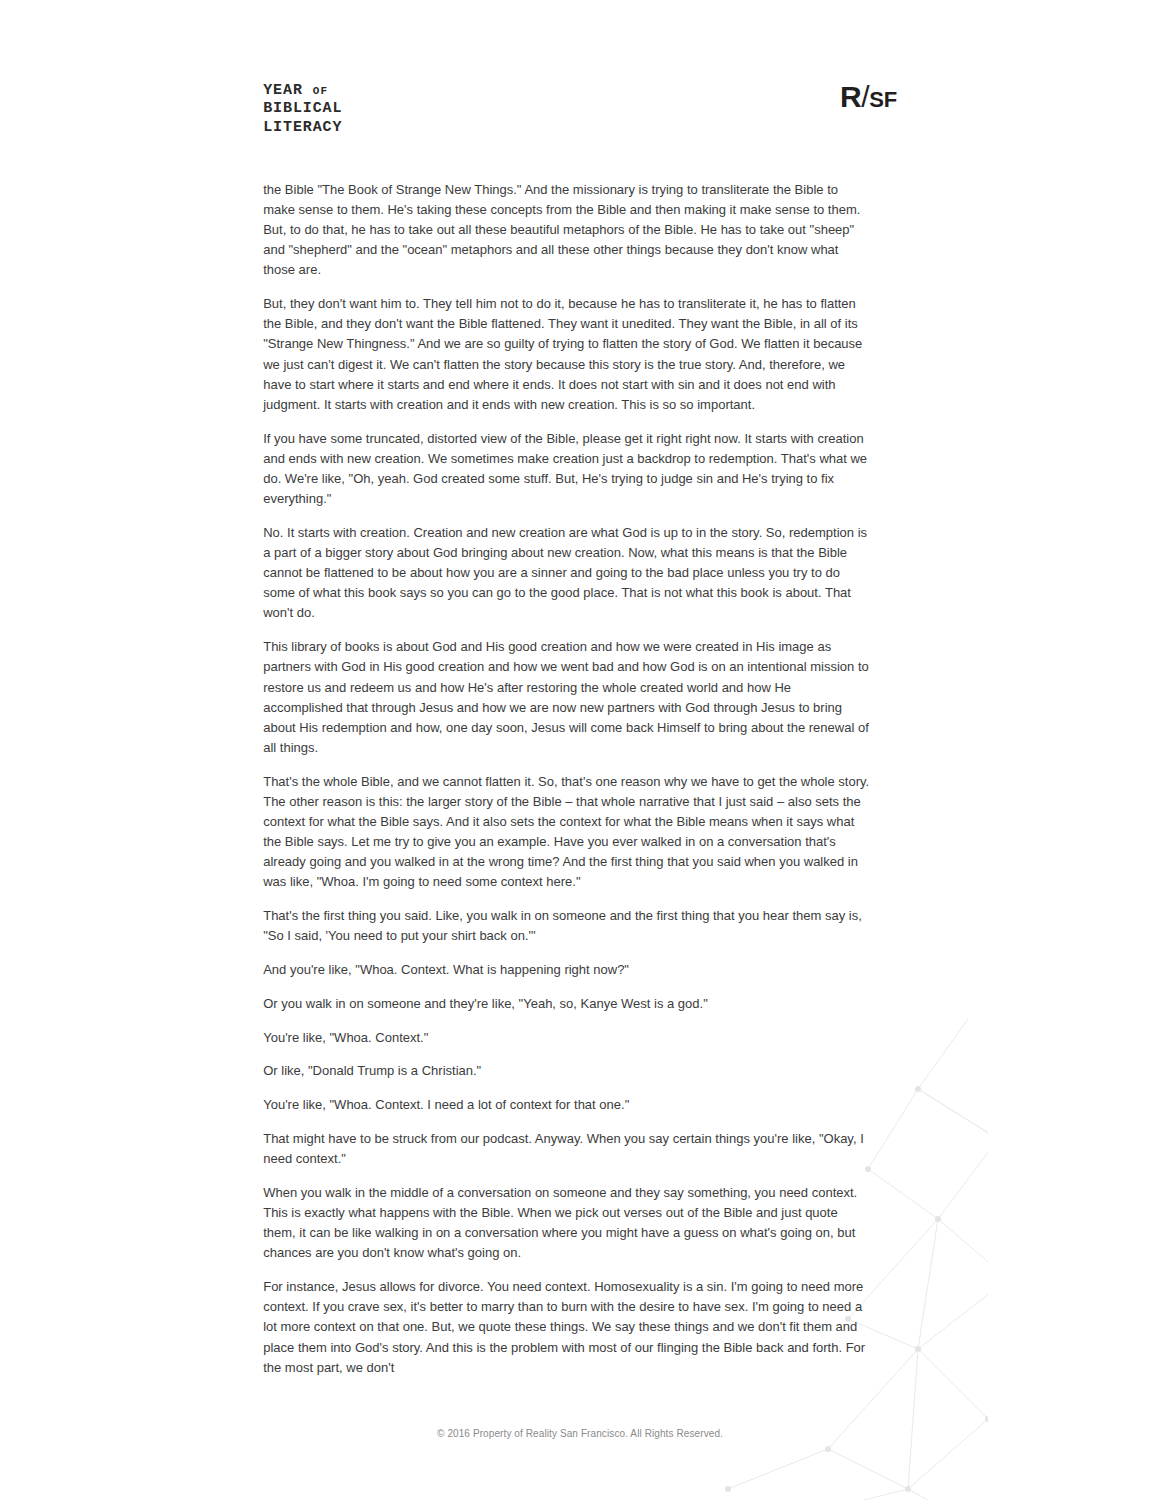YEAR OF
BIBLICAL
LITERACY
R/SF
the Bible "The Book of Strange New Things." And the missionary is trying to transliterate the Bible to make sense to them. He's taking these concepts from the Bible and then making it make sense to them. But, to do that, he has to take out all these beautiful metaphors of the Bible. He has to take out "sheep" and "shepherd" and the "ocean" metaphors and all these other things because they don't know what those are.
But, they don't want him to. They tell him not to do it, because he has to transliterate it, he has to flatten the Bible, and they don't want the Bible flattened. They want it unedited. They want the Bible, in all of its "Strange New Thingness." And we are so guilty of trying to flatten the story of God. We flatten it because we just can't digest it. We can't flatten the story because this story is the true story. And, therefore, we have to start where it starts and end where it ends. It does not start with sin and it does not end with judgment. It starts with creation and it ends with new creation. This is so so important.
If you have some truncated, distorted view of the Bible, please get it right right now. It starts with creation and ends with new creation. We sometimes make creation just a backdrop to redemption. That's what we do. We're like, "Oh, yeah. God created some stuff. But, He's trying to judge sin and He's trying to fix everything."
No. It starts with creation. Creation and new creation are what God is up to in the story. So, redemption is a part of a bigger story about God bringing about new creation. Now, what this means is that the Bible cannot be flattened to be about how you are a sinner and going to the bad place unless you try to do some of what this book says so you can go to the good place. That is not what this book is about. That won't do.
This library of books is about God and His good creation and how we were created in His image as partners with God in His good creation and how we went bad and how God is on an intentional mission to restore us and redeem us and how He's after restoring the whole created world and how He accomplished that through Jesus and how we are now new partners with God through Jesus to bring about His redemption and how, one day soon, Jesus will come back Himself to bring about the renewal of all things.
That's the whole Bible, and we cannot flatten it. So, that's one reason why we have to get the whole story. The other reason is this: the larger story of the Bible – that whole narrative that I just said – also sets the context for what the Bible says. And it also sets the context for what the Bible means when it says what the Bible says. Let me try to give you an example. Have you ever walked in on a conversation that's already going and you walked in at the wrong time? And the first thing that you said when you walked in was like, "Whoa. I'm going to need some context here."
That's the first thing you said. Like, you walk in on someone and the first thing that you hear them say is, "So I said, 'You need to put your shirt back on.'"
And you're like, "Whoa. Context. What is happening right now?"
Or you walk in on someone and they're like, "Yeah, so, Kanye West is a god."
You're like, "Whoa. Context."
Or like, "Donald Trump is a Christian."
You're like, "Whoa. Context. I need a lot of context for that one."
That might have to be struck from our podcast. Anyway. When you say certain things you're like, "Okay, I need context."
When you walk in the middle of a conversation on someone and they say something, you need context. This is exactly what happens with the Bible. When we pick out verses out of the Bible and just quote them, it can be like walking in on a conversation where you might have a guess on what's going on, but chances are you don't know what's going on.
For instance, Jesus allows for divorce. You need context. Homosexuality is a sin. I'm going to need more context. If you crave sex, it's better to marry than to burn with the desire to have sex. I'm going to need a lot more context on that one. But, we quote these things. We say these things and we don't fit them and place them into God's story. And this is the problem with most of our flinging the Bible back and forth. For the most part, we don't
© 2016 Property of Reality San Francisco. All Rights Reserved.